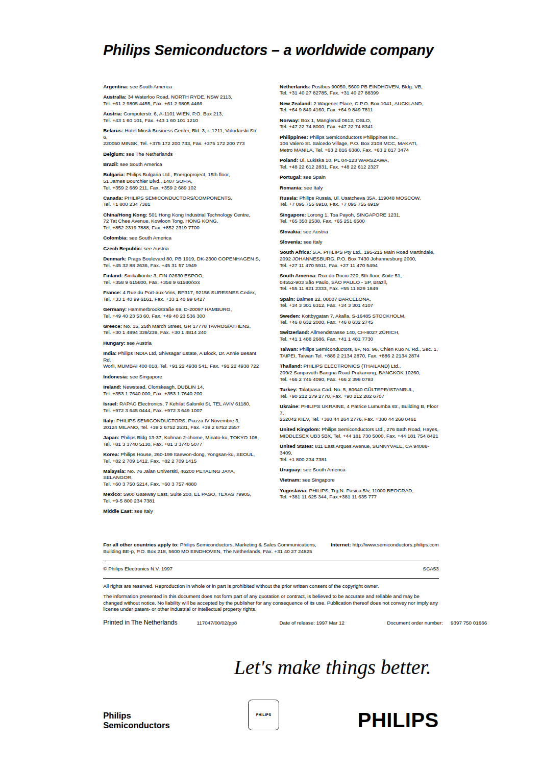Philips Semiconductors – a worldwide company
Argentina: see South America
Australia: 34 Waterloo Road, NORTH RYDE, NSW 2113,
Tel. +61 2 9805 4455, Fax. +61 2 9805 4466
Austria: Computerstr. 6, A-1101 WIEN, P.O. Box 213,
Tel. +43 1 60 101, Fax. +43 1 60 101 1210
Belarus: Hotel Minsk Business Center, Bld. 3, r. 1211, Volodarski Str. 6,
220050 MINSK, Tel. +375 172 200 733, Fax. +375 172 200 773
Belgium: see The Netherlands
Brazil: see South America
Bulgaria: Philips Bulgaria Ltd., Energoproject, 15th floor,
51 James Bourchier Blvd., 1407 SOFIA,
Tel. +359 2 689 211, Fax. +359 2 689 102
Canada: PHILIPS SEMICONDUCTORS/COMPONENTS,
Tel. +1 800 234 7381
China/Hong Kong: 501 Hong Kong Industrial Technology Centre,
72 Tat Chee Avenue, Kowloon Tong, HONG KONG,
Tel. +852 2319 7888, Fax. +852 2319 7700
Colombia: see South America
Czech Republic: see Austria
Denmark: Prags Boulevard 80, PB 1919, DK-2300 COPENHAGEN S,
Tel. +45 32 88 2636, Fax. +45 31 57 1949
Finland: Sinikalliontie 3, FIN-02630 ESPOO,
Tel. +358 9 615800, Fax. +358 9 61580/xxx
France: 4 Rue du Port-aux-Vins, BP317, 92156 SURESNES Cedex,
Tel. +33 1 40 99 6161, Fax. +33 1 40 99 6427
Germany: Hammerbrookstraße 69, D-20097 HAMBURG,
Tel. +49 40 23 53 60, Fax. +49 40 23 536 300
Greece: No. 15, 25th March Street, GR 17778 TAVROS/ATHENS,
Tel. +30 1 4894 339/239, Fax. +30 1 4814 240
Hungary: see Austria
India: Philips INDIA Ltd, Shivsagar Estate, A Block, Dr. Annie Besant Rd.
Worli, MUMBAI 400 018, Tel. +91 22 4938 541, Fax. +91 22 4938 722
Indonesia: see Singapore
Ireland: Newstead, Clonskeagh, DUBLIN 14,
Tel. +353 1 7640 000, Fax. +353 1 7640 200
Israel: RAPAC Electronics, 7 Kehilat Saloniki St, TEL AVIV 61180,
Tel. +972 3 645 0444, Fax. +972 3 649 1007
Italy: PHILIPS SEMICONDUCTORS, Piazza IV Novembre 3,
20124 MILANO, Tel. +39 2 6752 2531, Fax. +39 2 6752 2557
Japan: Philips Bldg 13-37, Kohnan 2-chome, Minato-ku, TOKYO 108,
Tel. +81 3 3740 5130, Fax. +81 3 3740 5077
Korea: Philips House, 260-199 Itaewon-dong, Yongsan-ku, SEOUL,
Tel. +82 2 709 1412, Fax. +82 2 709 1415
Malaysia: No. 76 Jalan Universiti, 46200 PETALING JAYA, SELANGOR,
Tel. +60 3 750 5214, Fax. +60 3 757 4880
Mexico: 5900 Gateway East, Suite 200, EL PASO, TEXAS 79905,
Tel. +9-5 800 234 7381
Middle East: see Italy
Netherlands: Postbus 90050, 5600 PB EINDHOVEN, Bldg. VB,
Tel. +31 40 27 82785, Fax. +31 40 27 88399
New Zealand: 2 Wagener Place, C.P.O. Box 1041, AUCKLAND,
Tel. +64 9 849 4160, Fax. +64 9 849 7811
Norway: Box 1, Manglerud 0612, OSLO,
Tel. +47 22 74 8000, Fax. +47 22 74 8341
Philippines: Philips Semiconductors Philippines Inc.,
106 Valero St. Salcedo Village, P.O. Box 2108 MCC, MAKATI,
Metro MANILA, Tel. +63 2 816 6380, Fax. +63 2 817 3474
Poland: Ul. Lukiska 10, PL 04-123 WARSZAWA,
Tel. +48 22 612 2831, Fax. +48 22 612 2327
Portugal: see Spain
Romania: see Italy
Russia: Philips Russia, Ul. Usatcheva 35A, 119048 MOSCOW,
Tel. +7 095 755 6918, Fax. +7 095 755 6919
Singapore: Lorong 1, Toa Payoh, SINGAPORE 1231,
Tel. +65 350 2538, Fax. +65 251 6500
Slovakia: see Austria
Slovenia: see Italy
South Africa: S.A. PHILIPS Pty Ltd., 195-215 Main Road Martindale,
2092 JOHANNESBURG, P.O. Box 7430 Johannesburg 2000,
Tel. +27 11 470 5911, Fax. +27 11 470 5494
South America: Rua do Rocio 220, 5th floor, Suite 51,
04552-903 São Paulo, SÃO PAULO - SP, Brazil,
Tel. +55 11 821 2333, Fax. +55 11 829 1849
Spain: Balmes 22, 08007 BARCELONA,
Tel. +34 3 301 6312, Fax. +34 3 301 4107
Sweden: Kottbygatan 7, Akalla, S-16485 STOCKHOLM,
Tel. +46 8 632 2000, Fax. +46 8 632 2745
Switzerland: Allmendstrasse 140, CH-8027 ZÜRICH,
Tel. +41 1 488 2686, Fax. +41 1 481 7730
Taiwan: Philips Semiconductors, 6F, No. 96, Chien Kuo N. Rd., Sec. 1,
TAIPEI, Taiwan Tel. +886 2 2134 2870, Fax. +886 2 2134 2874
Thailand: PHILIPS ELECTRONICS (THAILAND) Ltd.,
209/2 Sanpavuth-Bangna Road Prakanong, BANGKOK 10260,
Tel. +66 2 745 4090, Fax. +66 2 398 0793
Turkey: Talatpasa Cad. No. 5, 80640 GÜLTEPE/ISTANBUL,
Tel. +90 212 279 2770, Fax. +90 212 282 6707
Ukraine: PHILIPS UKRAINE, 4 Patrice Lumumba str., Building B, Floor 7,
252042 KIEV, Tel. +380 44 264 2776, Fax. +380 44 268 0461
United Kingdom: Philips Semiconductors Ltd., 276 Bath Road, Hayes,
MIDDLESEX UB3 5BX, Tel. +44 181 730 5000, Fax. +44 181 754 8421
United States: 811 East Arques Avenue, SUNNYVALE, CA 94088-3409,
Tel. +1 800 234 7381
Uruguay: see South America
Vietnam: see Singapore
Yugoslavia: PHILIPS, Trg N. Pasica 5/v, 11000 BEOGRAD,
Tel. +381 11 625 344, Fax.+381 11 635 777
For all other countries apply to: Philips Semiconductors, Marketing & Sales Communications,
Building BE-p, P.O. Box 218, 5600 MD EINDHOVEN, The Netherlands, Fax. +31 40 27 24825
Internet: http://www.semiconductors.philips.com
© Philips Electronics N.V. 1997
SCA53
All rights are reserved. Reproduction in whole or in part is prohibited without the prior written consent of the copyright owner.
The information presented in this document does not form part of any quotation or contract, is believed to be accurate and reliable and may be changed without notice. No liability will be accepted by the publisher for any consequence of its use. Publication thereof does not convey nor imply any license under patent- or other industrial or intellectual property rights.
Printed in The Netherlands 117047/00/02/pp8 Date of release: 1997 Mar 12 Document order number: 9397 750 01666
Let's make things better.
Philips
Semiconductors
PHILIPS
PHILIPS